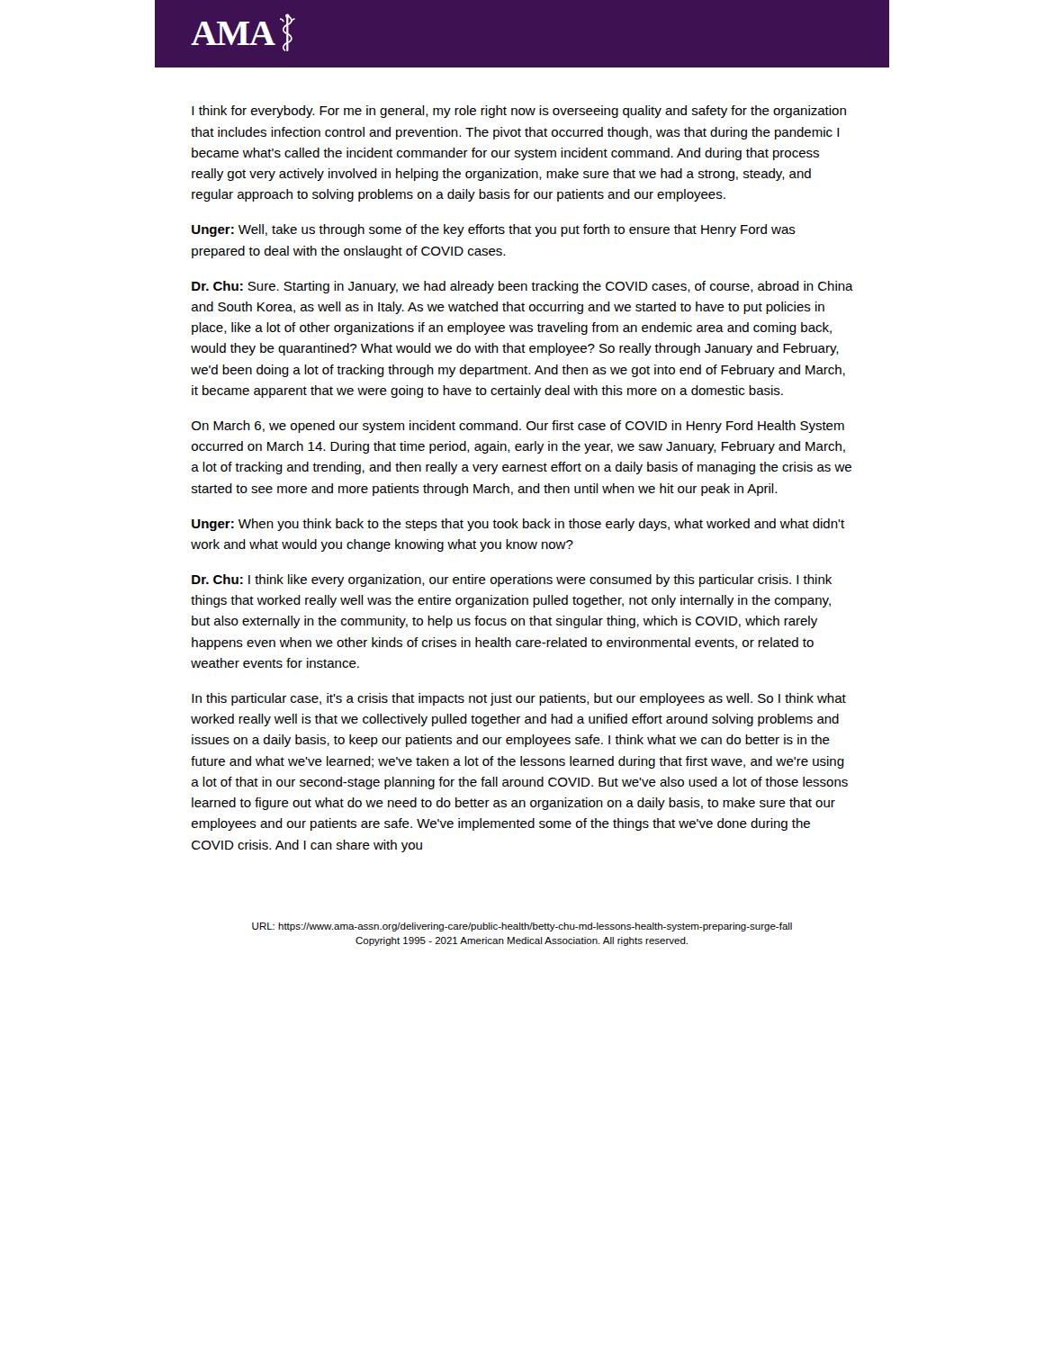AMA
I think for everybody. For me in general, my role right now is overseeing quality and safety for the organization that includes infection control and prevention. The pivot that occurred though, was that during the pandemic I became what's called the incident commander for our system incident command. And during that process really got very actively involved in helping the organization, make sure that we had a strong, steady, and regular approach to solving problems on a daily basis for our patients and our employees.
Unger: Well, take us through some of the key efforts that you put forth to ensure that Henry Ford was prepared to deal with the onslaught of COVID cases.
Dr. Chu: Sure. Starting in January, we had already been tracking the COVID cases, of course, abroad in China and South Korea, as well as in Italy. As we watched that occurring and we started to have to put policies in place, like a lot of other organizations if an employee was traveling from an endemic area and coming back, would they be quarantined? What would we do with that employee? So really through January and February, we'd been doing a lot of tracking through my department. And then as we got into end of February and March, it became apparent that we were going to have to certainly deal with this more on a domestic basis.
On March 6, we opened our system incident command. Our first case of COVID in Henry Ford Health System occurred on March 14. During that time period, again, early in the year, we saw January, February and March, a lot of tracking and trending, and then really a very earnest effort on a daily basis of managing the crisis as we started to see more and more patients through March, and then until when we hit our peak in April.
Unger: When you think back to the steps that you took back in those early days, what worked and what didn't work and what would you change knowing what you know now?
Dr. Chu: I think like every organization, our entire operations were consumed by this particular crisis. I think things that worked really well was the entire organization pulled together, not only internally in the company, but also externally in the community, to help us focus on that singular thing, which is COVID, which rarely happens even when we other kinds of crises in health care-related to environmental events, or related to weather events for instance.
In this particular case, it's a crisis that impacts not just our patients, but our employees as well. So I think what worked really well is that we collectively pulled together and had a unified effort around solving problems and issues on a daily basis, to keep our patients and our employees safe. I think what we can do better is in the future and what we've learned; we've taken a lot of the lessons learned during that first wave, and we're using a lot of that in our second-stage planning for the fall around COVID. But we've also used a lot of those lessons learned to figure out what do we need to do better as an organization on a daily basis, to make sure that our employees and our patients are safe. We've implemented some of the things that we've done during the COVID crisis. And I can share with you
URL: https://www.ama-assn.org/delivering-care/public-health/betty-chu-md-lessons-health-system-preparing-surge-fall
Copyright 1995 - 2021 American Medical Association. All rights reserved.